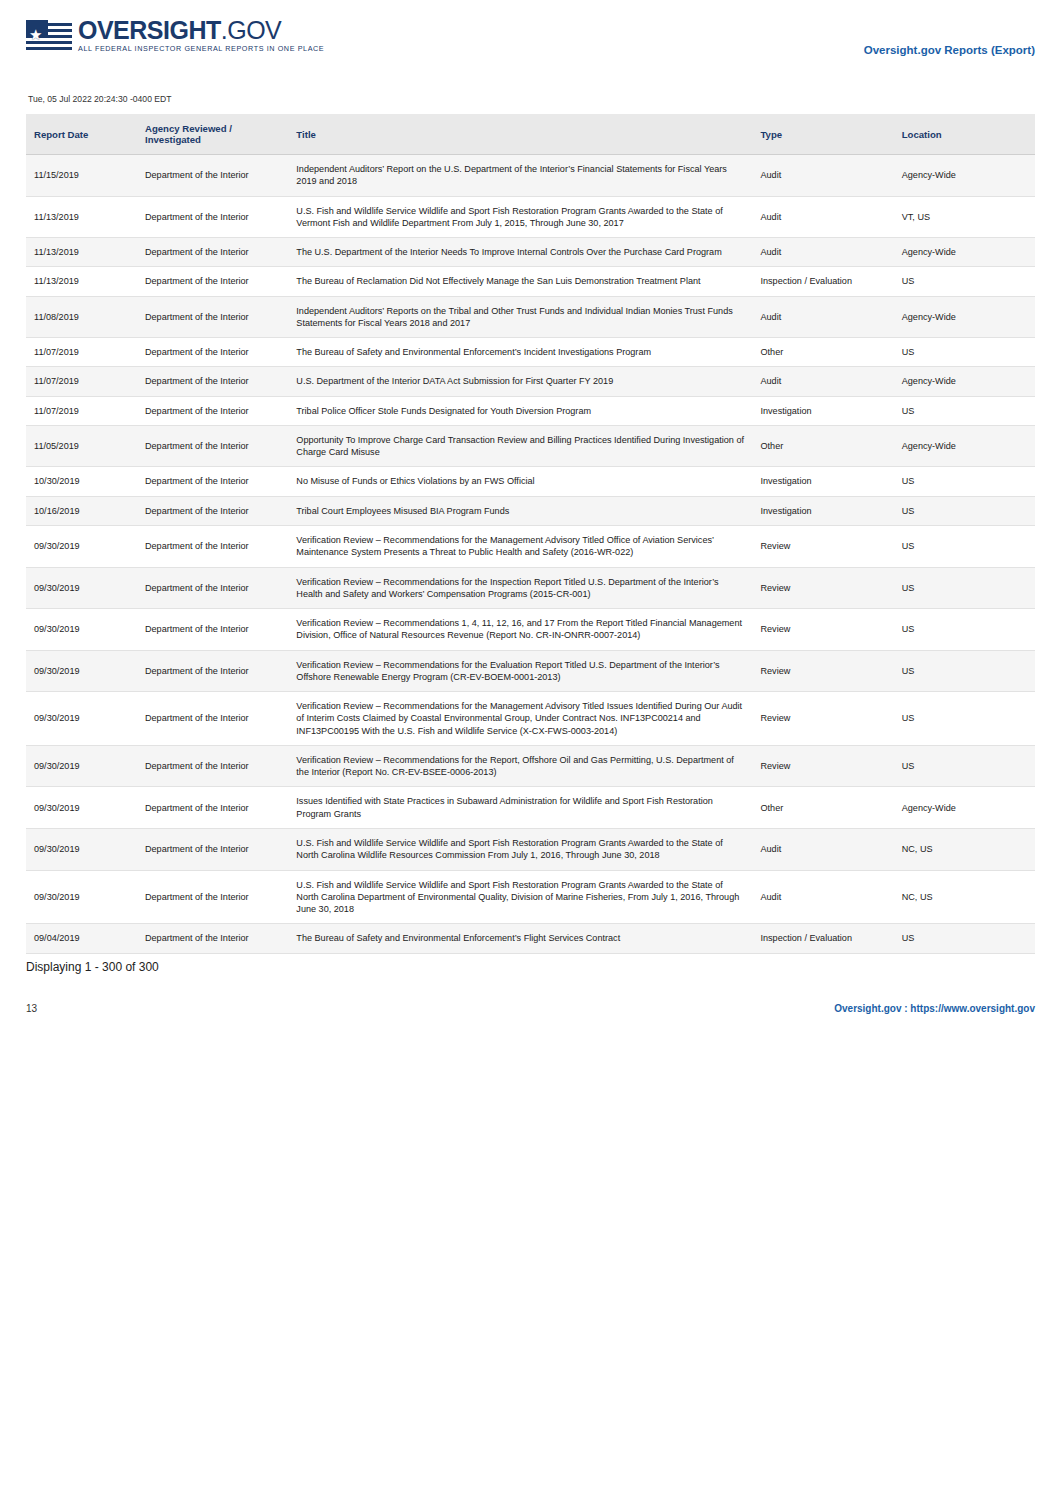★
OVERSIGHT.GOV
ALL FEDERAL INSPECTOR GENERAL REPORTS IN ONE PLACE
Oversight.gov Reports (Export)
Tue, 05 Jul 2022 20:24:30 -0400 EDT
| Report Date | Agency Reviewed / Investigated | Title | Type | Location |
| --- | --- | --- | --- | --- |
| 11/15/2019 | Department of the Interior | Independent Auditors’ Report on the U.S. Department of the Interior’s Financial Statements for Fiscal Years 2019 and 2018 | Audit | Agency-Wide |
| 11/13/2019 | Department of the Interior | U.S. Fish and Wildlife Service Wildlife and Sport Fish Restoration Program Grants Awarded to the State of Vermont Fish and Wildlife Department From July 1, 2015, Through June 30, 2017 | Audit | VT, US |
| 11/13/2019 | Department of the Interior | The U.S. Department of the Interior Needs To Improve Internal Controls Over the Purchase Card Program | Audit | Agency-Wide |
| 11/13/2019 | Department of the Interior | The Bureau of Reclamation Did Not Effectively Manage the San Luis Demonstration Treatment Plant | Inspection / Evaluation | US |
| 11/08/2019 | Department of the Interior | Independent Auditors’ Reports on the Tribal and Other Trust Funds and Individual Indian Monies Trust Funds Statements for Fiscal Years 2018 and 2017 | Audit | Agency-Wide |
| 11/07/2019 | Department of the Interior | The Bureau of Safety and Environmental Enforcement’s Incident Investigations Program | Other | US |
| 11/07/2019 | Department of the Interior | U.S. Department of the Interior DATA Act Submission for First Quarter FY 2019 | Audit | Agency-Wide |
| 11/07/2019 | Department of the Interior | Tribal Police Officer Stole Funds Designated for Youth Diversion Program | Investigation | US |
| 11/05/2019 | Department of the Interior | Opportunity To Improve Charge Card Transaction Review and Billing Practices Identified During Investigation of Charge Card Misuse | Other | Agency-Wide |
| 10/30/2019 | Department of the Interior | No Misuse of Funds or Ethics Violations by an FWS Official | Investigation | US |
| 10/16/2019 | Department of the Interior | Tribal Court Employees Misused BIA Program Funds | Investigation | US |
| 09/30/2019 | Department of the Interior | Verification Review – Recommendations for the Management Advisory Titled Office of Aviation Services’ Maintenance System Presents a Threat to Public Health and Safety (2016-WR-022) | Review | US |
| 09/30/2019 | Department of the Interior | Verification Review – Recommendations for the Inspection Report Titled U.S. Department of the Interior’s Health and Safety and Workers’ Compensation Programs (2015-CR-001) | Review | US |
| 09/30/2019 | Department of the Interior | Verification Review – Recommendations 1, 4, 11, 12, 16, and 17 From the Report Titled Financial Management Division, Office of Natural Resources Revenue (Report No. CR-IN-ONRR-0007-2014) | Review | US |
| 09/30/2019 | Department of the Interior | Verification Review – Recommendations for the Evaluation Report Titled U.S. Department of the Interior’s Offshore Renewable Energy Program (CR-EV-BOEM-0001-2013) | Review | US |
| 09/30/2019 | Department of the Interior | Verification Review – Recommendations for the Management Advisory Titled Issues Identified During Our Audit of Interim Costs Claimed by Coastal Environmental Group, Under Contract Nos. INF13PC00214 and INF13PC00195 With the U.S. Fish and Wildlife Service (X-CX-FWS-0003-2014) | Review | US |
| 09/30/2019 | Department of the Interior | Verification Review – Recommendations for the Report, Offshore Oil and Gas Permitting, U.S. Department of the Interior (Report No. CR-EV-BSEE-0006-2013) | Review | US |
| 09/30/2019 | Department of the Interior | Issues Identified with State Practices in Subaward Administration for Wildlife and Sport Fish Restoration Program Grants | Other | Agency-Wide |
| 09/30/2019 | Department of the Interior | U.S. Fish and Wildlife Service Wildlife and Sport Fish Restoration Program Grants Awarded to the State of North Carolina Wildlife Resources Commission From July 1, 2016, Through June 30, 2018 | Audit | NC, US |
| 09/30/2019 | Department of the Interior | U.S. Fish and Wildlife Service Wildlife and Sport Fish Restoration Program Grants Awarded to the State of North Carolina Department of Environmental Quality, Division of Marine Fisheries, From July 1, 2016, Through June 30, 2018 | Audit | NC, US |
| 09/04/2019 | Department of the Interior | The Bureau of Safety and Environmental Enforcement’s Flight Services Contract | Inspection / Evaluation | US |
Displaying 1 - 300 of 300
13
Oversight.gov : https://www.oversight.gov